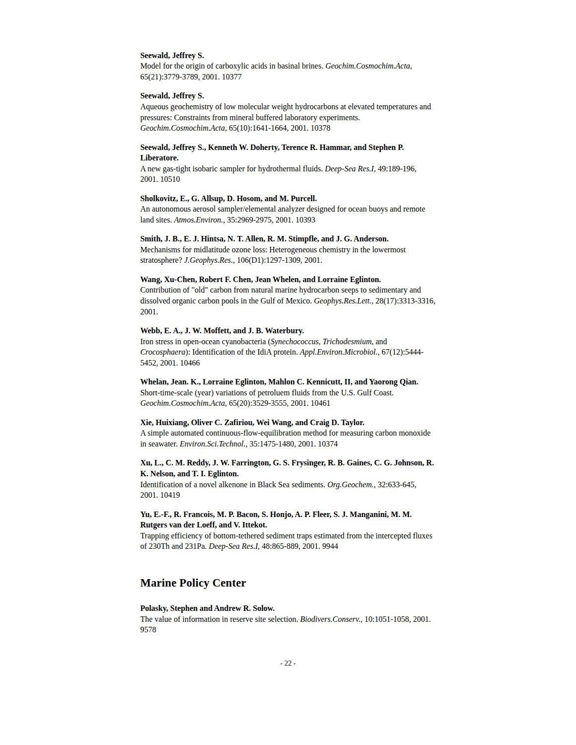Seewald, Jeffrey S.
Model for the origin of carboxylic acids in basinal brines. Geochim.Cosmochim.Acta, 65(21):3779-3789, 2001. 10377
Seewald, Jeffrey S.
Aqueous geochemistry of low molecular weight hydrocarbons at elevated temperatures and pressures: Constraints from mineral buffered laboratory experiments. Geochim.Cosmochim.Acta, 65(10):1641-1664, 2001. 10378
Seewald, Jeffrey S., Kenneth W. Doherty, Terence R. Hammar, and Stephen P. Liberatore.
A new gas-tight isobaric sampler for hydrothermal fluids. Deep-Sea Res.I, 49:189-196, 2001. 10510
Sholkovitz, E., G. Allsup, D. Hosom, and M. Purcell.
An autonomous aerosol sampler/elemental analyzer designed for ocean buoys and remote land sites. Atmos.Environ., 35:2969-2975, 2001. 10393
Smith, J. B., E. J. Hintsa, N. T. Allen, R. M. Stimpfle, and J. G. Anderson.
Mechanisms for midlatitude ozone loss: Heterogeneous chemistry in the lowermost stratosphere? J.Geophys.Res., 106(D1):1297-1309, 2001.
Wang, Xu-Chen, Robert F. Chen, Jean Whelen, and Lorraine Eglinton.
Contribution of "old" carbon from natural marine hydrocarbon seeps to sedimentary and dissolved organic carbon pools in the Gulf of Mexico. Geophys.Res.Lett., 28(17):3313-3316, 2001.
Webb, E. A., J. W. Moffett, and J. B. Waterbury.
Iron stress in open-ocean cyanobacteria (Synechococcus, Trichodesmium, and Crocosphaera): Identification of the IdiA protein. Appl.Environ.Microbiol., 67(12):5444-5452, 2001. 10466
Whelan, Jean. K., Lorraine Eglinton, Mahlon C. Kennicutt, II, and Yaorong Qian.
Short-time-scale (year) variations of petroluem fluids from the U.S. Gulf Coast. Geochim.Cosmochim.Acta, 65(20):3529-3555, 2001. 10461
Xie, Huixiang, Oliver C. Zafiriou, Wei Wang, and Craig D. Taylor.
A simple automated continuous-flow-equilibration method for measuring carbon monoxide in seawater. Environ.Sci.Technol., 35:1475-1480, 2001. 10374
Xu, L., C. M. Reddy, J. W. Farrington, G. S. Frysinger, R. B. Gaines, C. G. Johnson, R. K. Nelson, and T. I. Eglinton.
Identification of a novel alkenone in Black Sea sediments. Org.Geochem., 32:633-645, 2001. 10419
Yu, E.-F., R. Francois, M. P. Bacon, S. Honjo, A. P. Fleer, S. J. Manganini, M. M. Rutgers van der Loeff, and V. Ittekot.
Trapping efficiency of bottom-tethered sediment traps estimated from the intercepted fluxes of 230Th and 231Pa. Deep-Sea Res.I, 48:865-889, 2001. 9944
Marine Policy Center
Polasky, Stephen and Andrew R. Solow.
The value of information in reserve site selection. Biodivers.Conserv., 10:1051-1058, 2001. 9578
- 22 -